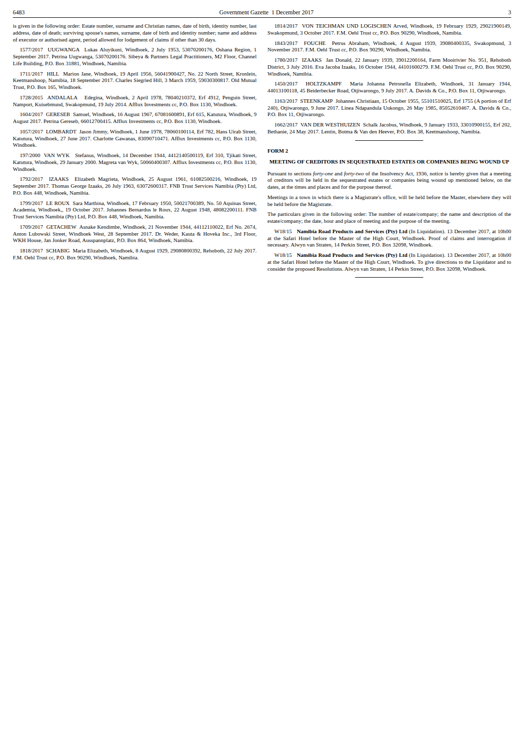6483 Government Gazette 1 December 2017 3
is given in the following order: Estate number, surname and Christian names, date of birth, identity number, last address, date of death; surviving spouse's names, surname, date of birth and identity number; name and address of executor or authorised agent, period allowed for lodgement of claims if other than 30 days.
1577/2017 UUGWANGA Lukas Aluyikuni, Windhoek, 2 July 1953, 53070200176, Oshana Region, 1 September 2017. Petrina Uugwanga, 53070200176. Sibeya & Partners Legal Practitioners, M2 Floor, Channel Life Building, P.O. Box 31881, Windhoek, Namibia.
1711/2017 HILL Marion Jane, Windhoek, 19 April 1956, 56041900427, No. 22 North Street, Kronlein, Keetmanshoop, Namibia, 18 September 2017. Charles Siegried Hill, 3 March 1959, 59030300817. Old Mutual Trust, P.O. Box 165, Windhoek.
1728/2015 ANDALALA Edegina, Windhoek, 2 April 1978, 78040210372, Erf 4912, Penguin Street, Namport, Kuisebmund, Swakopmund, 19 July 2014. Afflux Investments cc, P.O. Box 1130, Windhoek.
1604/2017 GERESEB Samuel, Windhoek, 16 August 1967, 67081600891, Erf 615, Katutura, Windhoek, 9 August 2017. Petrina Gereseb, 66012700415. Afflux Investments cc, P.O. Box 1130, Windhoek.
1057/2017 LOMBARDT Jason Jimmy, Windhoek, 1 June 1978, 78060100114, Erf 782, Hans Uirab Street, Katutura, Windhoek, 27 June 2017. Charlotte Gawanas, 83090710471. Afflux Investments cc, P.O. Box 1130, Windhoek.
197/2000 VAN WYK Stefanus, Windhoek, 14 December 1944, 4412140500119, Erf 310, Tjikati Street, Katutura, Windhoek, 29 January 2000. Magreta van Wyk, 50060400307. Afflux Investments cc, P.O. Box 1130, Windhoek.
1792/2017 IZAAKS Elizabeth Magrieta, Windhoek, 25 August 1961, 61082500216, Windhoek, 19 September 2017. Thomas George Izaaks, 26 July 1963, 63072600317. FNB Trust Services Namibia (Pty) Ltd, P.O. Box 448, Windhoek, Namibia.
1799/2017 LE ROUX Sara Marthina, Windhoek, 17 February 1950, 50021700389, No. 50 Aquinas Street, Academia, Windhoek,, 19 October 2017. Johannes Bernardus le Roux, 22 August 1948, 48082200111. FNB Trust Services Namibia (Pty) Ltd, P.O. Box 448, Windhoek, Namibia.
1709/2017 GETACHEW Asnake Kendimbe, Windhoek, 21 November 1944, 44112110022, Erf No. 2674, Anton Lubowski Street, Windhoek West, 28 September 2017. Dr. Weder, Kauta & Hoveka Inc., 3rd Floor, WKH House, Jan Jonker Road, Ausspannplatz, P.O. Box 864, Windhoek, Namibia.
1818/2017 SCHABIG Maria Elizabeth, Windhoek, 8 August 1929, 29080800392, Rehoboth, 22 July 2017. F.M. Oehl Trust cc, P.O. Box 90290, Windhoek, Namibia.
1814/2017 VON TEICHMAN UND LOGISCHEN Arved, Windhoek, 19 February 1929, 29021900149, Swakopmund, 3 October 2017. F.M. Oehl Trust cc, P.O. Box 90290, Windhoek, Namibia.
1843/2017 FOUCHE Petrus Abraham, Windhoek, 4 August 1939, 39080400335, Swakopmund, 3 November 2017. F.M. Oehl Trust cc, P.O. Box 90290, Windhoek, Namibia.
1780/2017 IZAAKS Jan Donald, 22 January 1939, 39012200164, Farm Mooirivier No. 951, Rehoboth District, 3 July 2016. Eva Jacoba Izaaks, 16 October 1944, 44101600279. F.M. Oehl Trust cc, P.O. Box 90290, Windhoek, Namibia.
1450/2017 HOLTZKAMPF Maria Johanna Petronella Elizabeth, Windhoek, 31 January 1944, 44013100118, 45 Beiderbecker Road, Otjiwarongo, 9 July 2017. A. Davids & Co., P.O. Box 11, Otjiwarongo.
1163/2017 STEENKAMP Johannes Christiaan, 15 October 1955, 55101510025, Erf 1755 (A portion of Erf 240), Otjiwarongo, 9 June 2017. Linea Ndapandula Uukongo, 26 May 1985, 85052610467. A. Davids & Co., P.O. Box 11, Otjiwarongo.
1662/2017 VAN DER WESTHUIZEN Schalk Jacobus, Windhoek, 9 January 1933, 33010900155, Erf 202, Bethanie, 24 May 2017. Lentin, Botma & Van den Heever, P.O. Box 38, Keetmanshoop, Namibia.
FORM 2
Meeting of creditors in sequestrated estates or companies being wound up
Pursuant to sections forty-one and forty-two of the Insolvency Act, 1936, notice is hereby given that a meeting of creditors will be held in the sequestrated estates or companies being wound up mentioned below, on the dates, at the times and places and for the purpose thereof.
Meetings in a town in which there is a Magistrate's office, will be held before the Master, elsewhere they will be held before the Magistrate.
The particulars given in the following order: The number of estate/company; the name and description of the estate/company; the date, hour and place of meeting and the purpose of the meeting.
W18/15 Namibia Road Products and Services (Pty) Ltd (In Liquidation). 13 December 2017, at 10h00 at the Safari Hotel before the Master of the High Court, Windhoek. Proof of claims and interrogation if necessary. Alwyn van Straten, 14 Perkin Street, P.O. Box 32098, Windhoek.
W18/15 Namibia Road Products and Services (Pty) Ltd (In Liquidation). 13 December 2017, at 10h00 at the Safari Hotel before the Master of the High Court, Windhoek. To give directions to the Liquidator and to consider the proposed Resolutions. Alwyn van Straten, 14 Perkin Street, P.O. Box 32098, Windhoek.